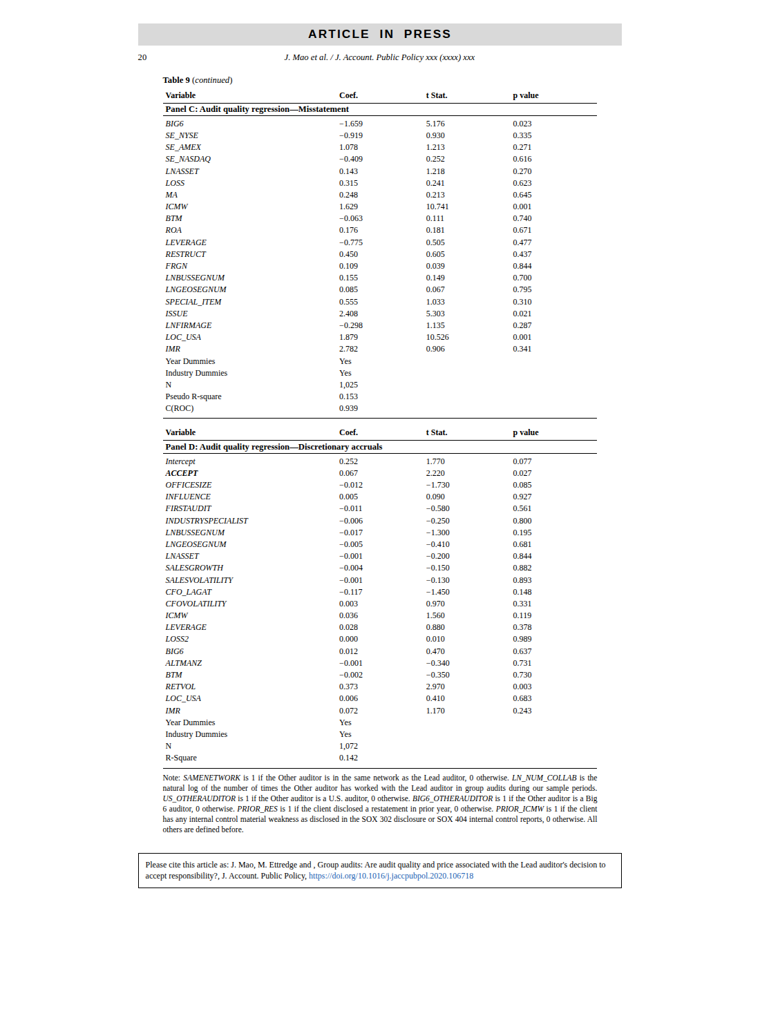ARTICLE IN PRESS
20 J. Mao et al. / J. Account. Public Policy xxx (xxxx) xxx
Table 9 (continued)
| Panel C: Audit quality regression—Misstatement |
| Variable | Coef. | t Stat. | p value |
| BIG6 | −1.659 | 5.176 | 0.023 |
| SE_NYSE | −0.919 | 0.930 | 0.335 |
| SE_AMEX | 1.078 | 1.213 | 0.271 |
| SE_NASDAQ | −0.409 | 0.252 | 0.616 |
| LNASSET | 0.143 | 1.218 | 0.270 |
| LOSS | 0.315 | 0.241 | 0.623 |
| MA | 0.248 | 0.213 | 0.645 |
| ICMW | 1.629 | 10.741 | 0.001 |
| BTM | −0.063 | 0.111 | 0.740 |
| ROA | 0.176 | 0.181 | 0.671 |
| LEVERAGE | −0.775 | 0.505 | 0.477 |
| RESTRUCT | 0.450 | 0.605 | 0.437 |
| FRGN | 0.109 | 0.039 | 0.844 |
| LNBUSSEGNUM | 0.155 | 0.149 | 0.700 |
| LNGEOSEGNUM | 0.085 | 0.067 | 0.795 |
| SPECIAL_ITEM | 0.555 | 1.033 | 0.310 |
| ISSUE | 2.408 | 5.303 | 0.021 |
| LNFIRMAGE | −0.298 | 1.135 | 0.287 |
| LOC_USA | 1.879 | 10.526 | 0.001 |
| IMR | 2.782 | 0.906 | 0.341 |
| Year Dummies | Yes | | |
| Industry Dummies | Yes | | |
| N | 1,025 | | |
| Pseudo R-square | 0.153 | | |
| C(ROC) | 0.939 | | |
| Panel D: Audit quality regression—Discretionary accruals |
| Variable | Coef. | t Stat. | p value |
| Intercept | 0.252 | 1.770 | 0.077 |
| ACCEPT | 0.067 | 2.220 | 0.027 |
| OFFICESIZE | −0.012 | −1.730 | 0.085 |
| INFLUENCE | 0.005 | 0.090 | 0.927 |
| FIRSTAUDIT | −0.011 | −0.580 | 0.561 |
| INDUSTRYSPECIALIST | −0.006 | −0.250 | 0.800 |
| LNBUSSEGNUM | −0.017 | −1.300 | 0.195 |
| LNGEOSEGNUM | −0.005 | −0.410 | 0.681 |
| LNASSET | −0.001 | −0.200 | 0.844 |
| SALESGROWTH | −0.004 | −0.150 | 0.882 |
| SALESVOLATILITY | −0.001 | −0.130 | 0.893 |
| CFO_LAGAT | −0.117 | −1.450 | 0.148 |
| CFOVOLATILITY | 0.003 | 0.970 | 0.331 |
| ICMW | 0.036 | 1.560 | 0.119 |
| LEVERAGE | 0.028 | 0.880 | 0.378 |
| LOSS2 | 0.000 | 0.010 | 0.989 |
| BIG6 | 0.012 | 0.470 | 0.637 |
| ALTMANZ | −0.001 | −0.340 | 0.731 |
| BTM | −0.002 | −0.350 | 0.730 |
| RETVOL | 0.373 | 2.970 | 0.003 |
| LOC_USA | 0.006 | 0.410 | 0.683 |
| IMR | 0.072 | 1.170 | 0.243 |
| Year Dummies | Yes | | |
| Industry Dummies | Yes | | |
| N | 1,072 | | |
| R-Square | 0.142 | | |
Note: SAMENETWORK is 1 if the Other auditor is in the same network as the Lead auditor, 0 otherwise. LN_NUM_COLLAB is the natural log of the number of times the Other auditor has worked with the Lead auditor in group audits during our sample periods. US_OTHERAUDITOR is 1 if the Other auditor is a U.S. auditor, 0 otherwise. BIG6_OTHERAUDITOR is 1 if the Other auditor is a Big 6 auditor, 0 otherwise. PRIOR_RES is 1 if the client disclosed a restatement in prior year, 0 otherwise. PRIOR_ICMW is 1 if the client has any internal control material weakness as disclosed in the SOX 302 disclosure or SOX 404 internal control reports, 0 otherwise. All others are defined before.
Please cite this article as: J. Mao, M. Ettredge and , Group audits: Are audit quality and price associated with the Lead auditor's decision to accept responsibility?, J. Account. Public Policy, https://doi.org/10.1016/j.jaccpubpol.2020.106718